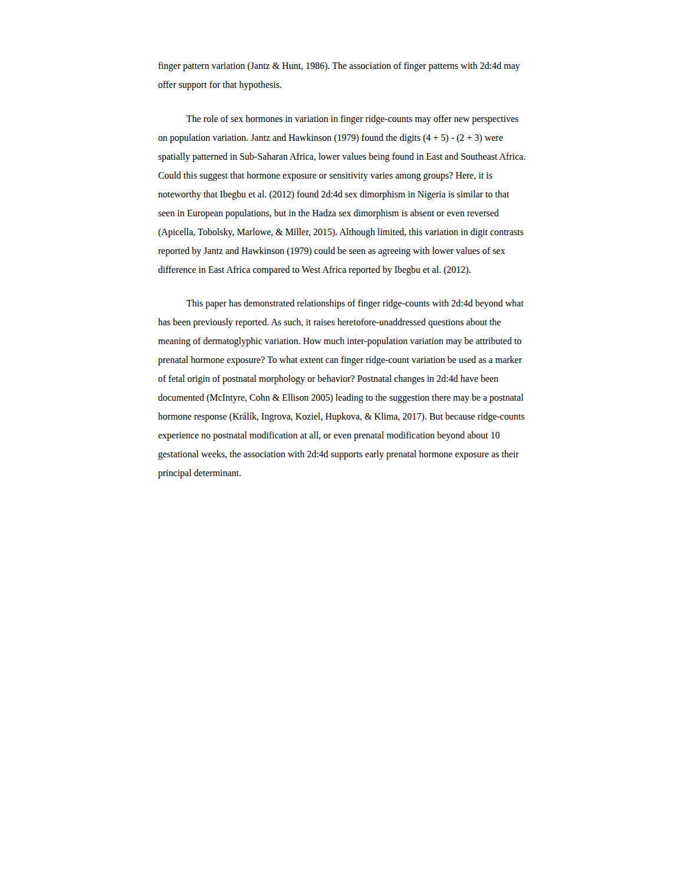finger pattern variation (Jantz & Hunt, 1986). The association of finger patterns with 2d:4d may offer support for that hypothesis.
The role of sex hormones in variation in finger ridge-counts may offer new perspectives on population variation. Jantz and Hawkinson (1979) found the digits (4 + 5) - (2 + 3) were spatially patterned in Sub-Saharan Africa, lower values being found in East and Southeast Africa. Could this suggest that hormone exposure or sensitivity varies among groups? Here, it is noteworthy that Ibegbu et al. (2012) found 2d:4d sex dimorphism in Nigeria is similar to that seen in European populations, but in the Hadza sex dimorphism is absent or even reversed (Apicella, Tobolsky, Marlowe, & Miller, 2015). Although limited, this variation in digit contrasts reported by Jantz and Hawkinson (1979) could be seen as agreeing with lower values of sex difference in East Africa compared to West Africa reported by Ibegbu et al. (2012).
This paper has demonstrated relationships of finger ridge-counts with 2d:4d beyond what has been previously reported. As such, it raises heretofore-unaddressed questions about the meaning of dermatoglyphic variation. How much inter-population variation may be attributed to prenatal hormone exposure? To what extent can finger ridge-count variation be used as a marker of fetal origin of postnatal morphology or behavior? Postnatal changes in 2d:4d have been documented (McIntyre, Cohn & Ellison 2005) leading to the suggestion there may be a postnatal hormone response (Králík, Ingrova, Koziel, Hupkova, & Klima, 2017). But because ridge-counts experience no postnatal modification at all, or even prenatal modification beyond about 10 gestational weeks, the association with 2d:4d supports early prenatal hormone exposure as their principal determinant.